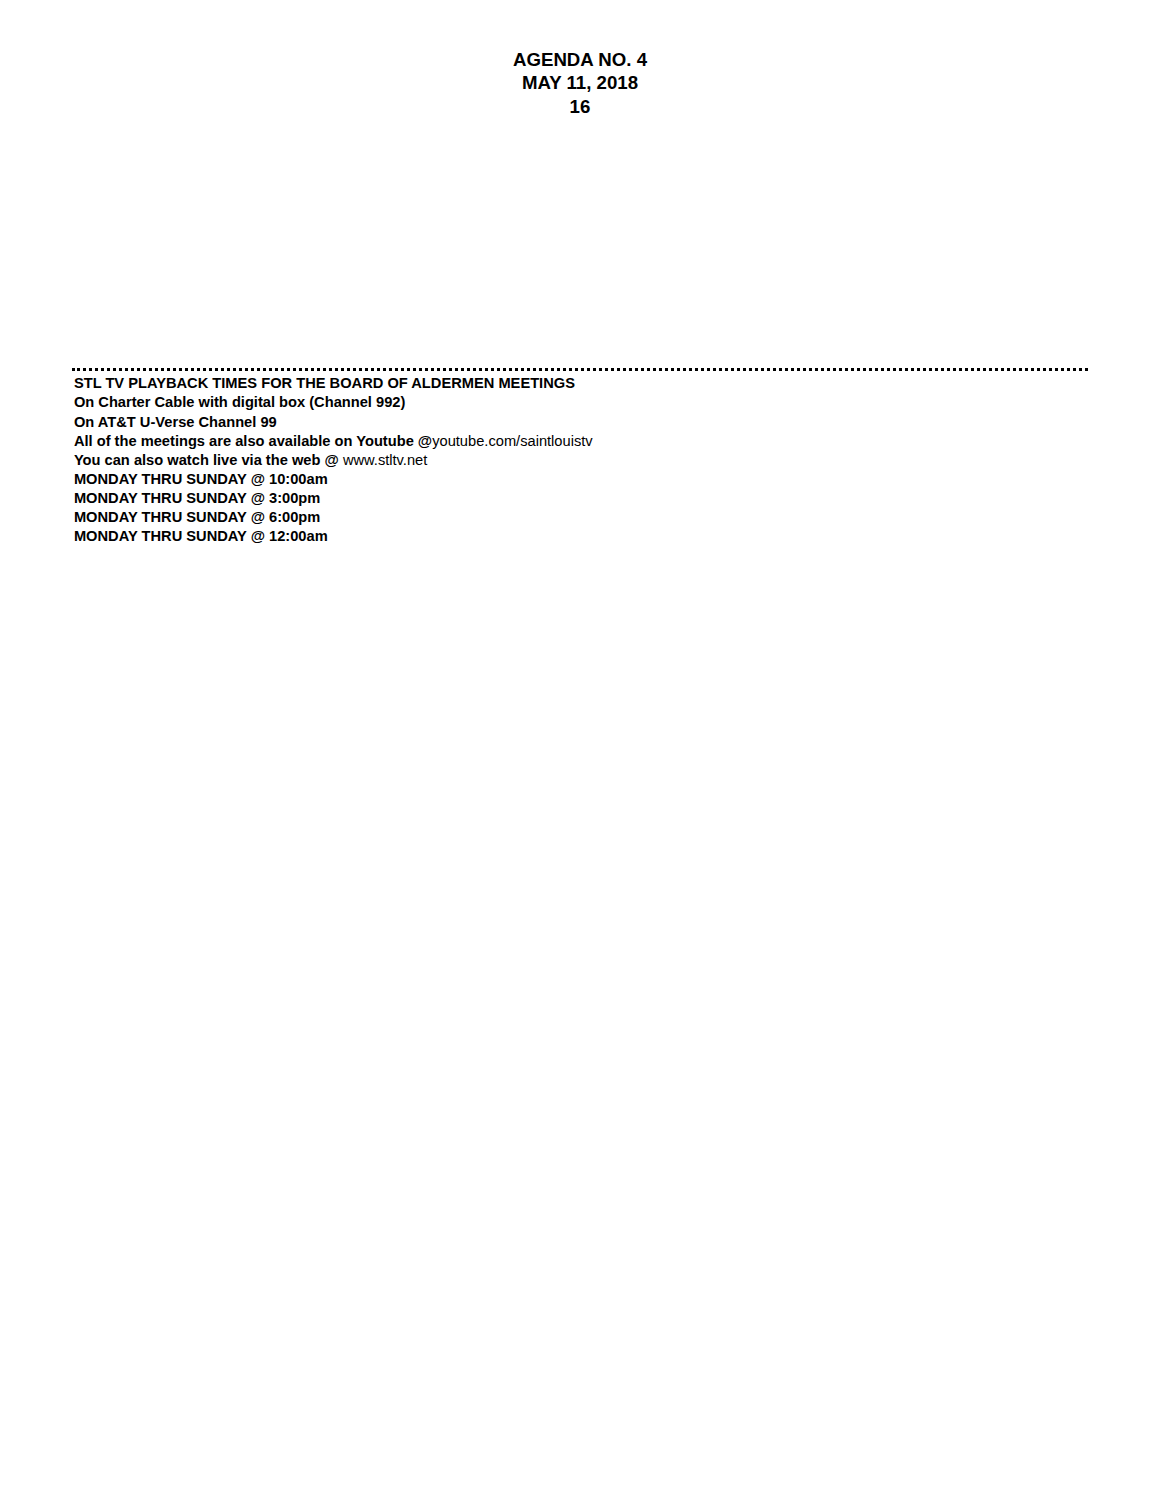AGENDA NO. 4 MAY 11, 2018 16
STL TV PLAYBACK TIMES FOR THE BOARD OF ALDERMEN MEETINGS
On Charter Cable with digital box (Channel 992)
On AT&T U-Verse Channel 99
All of the meetings are also available on Youtube @youtube.com/saintlouistv
You can also watch live via the web @ www.stltv.net
MONDAY THRU SUNDAY @ 10:00am
MONDAY THRU SUNDAY @ 3:00pm
MONDAY THRU SUNDAY @ 6:00pm
MONDAY THRU SUNDAY @ 12:00am